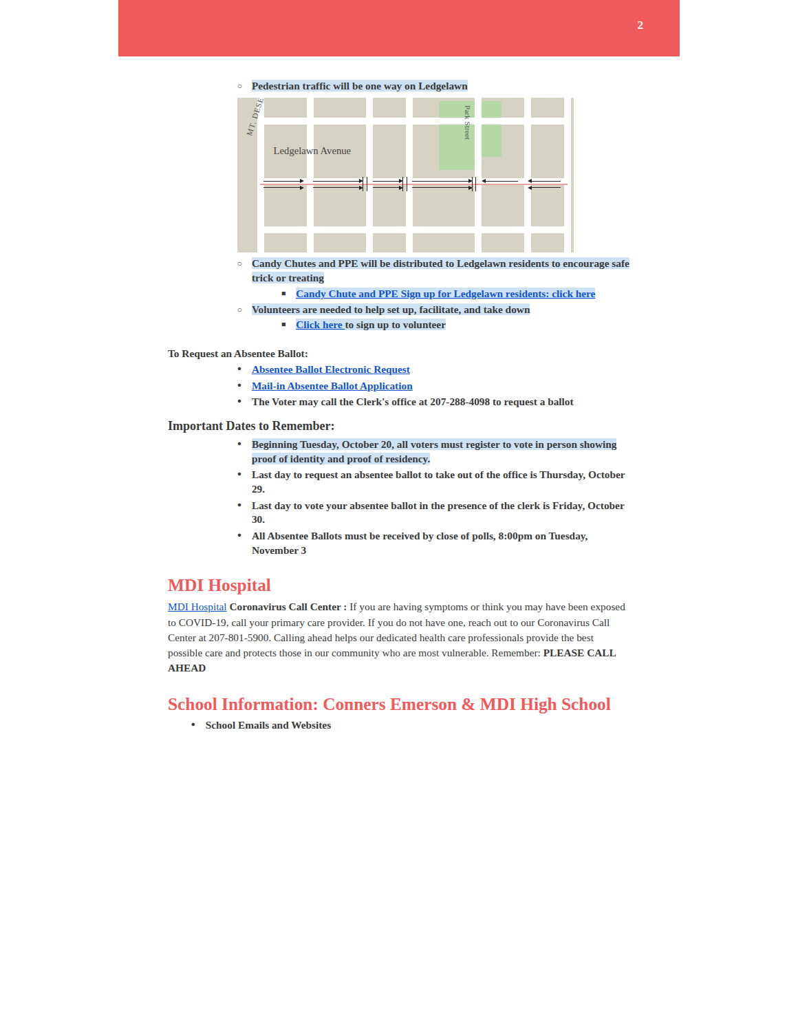2
Pedestrian traffic will be one way on Ledgelawn
Ledgelawn Avenue
MT. DESERT STREET
Park Street
Candy Chutes and PPE will be distributed to Ledgelawn residents to encourage safe trick or treating
Candy Chute and PPE Sign up for Ledgelawn residents: click here
Volunteers are needed to help set up, facilitate, and take down
Click here to sign up to volunteer
To Request an Absentee Ballot:
Absentee Ballot Electronic Request
Mail-in Absentee Ballot Application
The Voter may call the Clerk's office at 207-288-4098 to request a ballot
Important Dates to Remember:
Beginning Tuesday, October 20, all voters must register to vote in person showing proof of identity and proof of residency.
Last day to request an absentee ballot to take out of the office is Thursday, October 29.
Last day to vote your absentee ballot in the presence of the clerk is Friday, October 30.
All Absentee Ballots must be received by close of polls, 8:00pm on Tuesday, November 3
MDI Hospital
MDI Hospital Coronavirus Call Center : If you are having symptoms or think you may have been exposed to COVID-19, call your primary care provider. If you do not have one, reach out to our Coronavirus Call Center at 207-801-5900. Calling ahead helps our dedicated health care professionals provide the best possible care and protects those in our community who are most vulnerable. Remember: PLEASE CALL AHEAD
School Information: Conners Emerson & MDI High School
School Emails and Websites